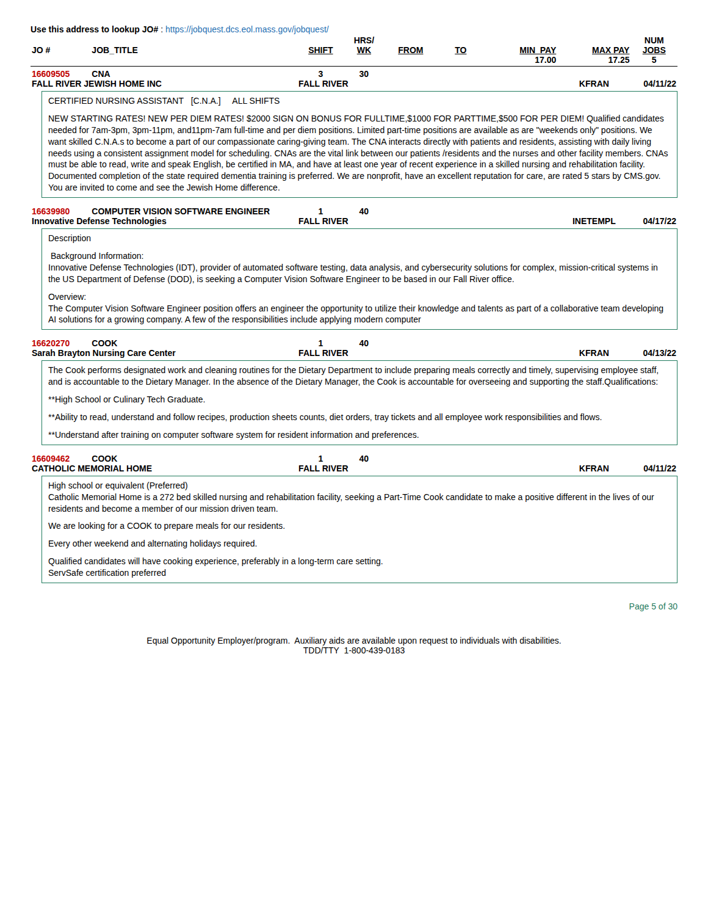Use this address to lookup JO# : https://jobquest.dcs.eol.mass.gov/jobquest/
| | | | HRS/ | | | | | NUM |
| JO # | JOB_TITLE | SHIFT | WK | FROM | TO | MIN_PAY | MAX PAY | JOBS |
| | | | | | | 17.00 | 17.25 | 5 |
| 16609505 | CNA | 3 | 30 | | | | | |
| FALL RIVER JEWISH HOME INC | FALL RIVER | | | KFRAN | 04/11/22 |
CERTIFIED NURSING ASSISTANT [C.N.A.] ALL SHIFTS
NEW STARTING RATES! NEW PER DIEM RATES! $2000 SIGN ON BONUS FOR FULLTIME,$1000 FOR PARTTIME,$500 FOR PER DIEM! Qualified candidates needed for 7am-3pm, 3pm-11pm, and11pm-7am full-time and per diem positions. Limited part-time positions are available as are "weekends only" positions. We want skilled C.N.A.s to become a part of our compassionate caring-giving team. The CNA interacts directly with patients and residents, assisting with daily living needs using a consistent assignment model for scheduling. CNAs are the vital link between our patients /residents and the nurses and other facility members. CNAs must be able to read, write and speak English, be certified in MA, and have at least one year of recent experience in a skilled nursing and rehabilitation facility. Documented completion of the state required dementia training is preferred. We are nonprofit, have an excellent reputation for care, are rated 5 stars by CMS.gov. You are invited to come and see the Jewish Home difference.
| 16639980 | COMPUTER VISION SOFTWARE ENGINEER | 1 | 40 | | | | | |
| Innovative Defense Technologies | FALL RIVER | | | INETEMPL | 04/17/22 |
Description
Background Information:
Innovative Defense Technologies (IDT), provider of automated software testing, data analysis, and cybersecurity solutions for complex, mission-critical systems in the US Department of Defense (DOD), is seeking a Computer Vision Software Engineer to be based in our Fall River office.
Overview:
The Computer Vision Software Engineer position offers an engineer the opportunity to utilize their knowledge and talents as part of a collaborative team developing AI solutions for a growing company. A few of the responsibilities include applying modern computer
| 16620270 | COOK | 1 | 40 | | | | | |
| Sarah Brayton Nursing Care Center | FALL RIVER | | | KFRAN | 04/13/22 |
The Cook performs designated work and cleaning routines for the Dietary Department to include preparing meals correctly and timely, supervising employee staff, and is accountable to the Dietary Manager. In the absence of the Dietary Manager, the Cook is accountable for overseeing and supporting the staff.Qualifications:
**High School or Culinary Tech Graduate.
**Ability to read, understand and follow recipes, production sheets counts, diet orders, tray tickets and all employee work responsibilities and flows.
**Understand after training on computer software system for resident information and preferences.
| 16609462 | COOK | 1 | 40 | | | | | |
| CATHOLIC MEMORIAL HOME | FALL RIVER | | | KFRAN | 04/11/22 |
High school or equivalent (Preferred)
Catholic Memorial Home is a 272 bed skilled nursing and rehabilitation facility, seeking a Part-Time Cook candidate to make a positive different in the lives of our residents and become a member of our mission driven team.
We are looking for a COOK to prepare meals for our residents.
Every other weekend and alternating holidays required.
Qualified candidates will have cooking experience, preferably in a long-term care setting.
ServSafe certification preferred
Page 5 of 30
Equal Opportunity Employer/program. Auxiliary aids are available upon request to individuals with disabilities.
TDD/TTY 1-800-439-0183